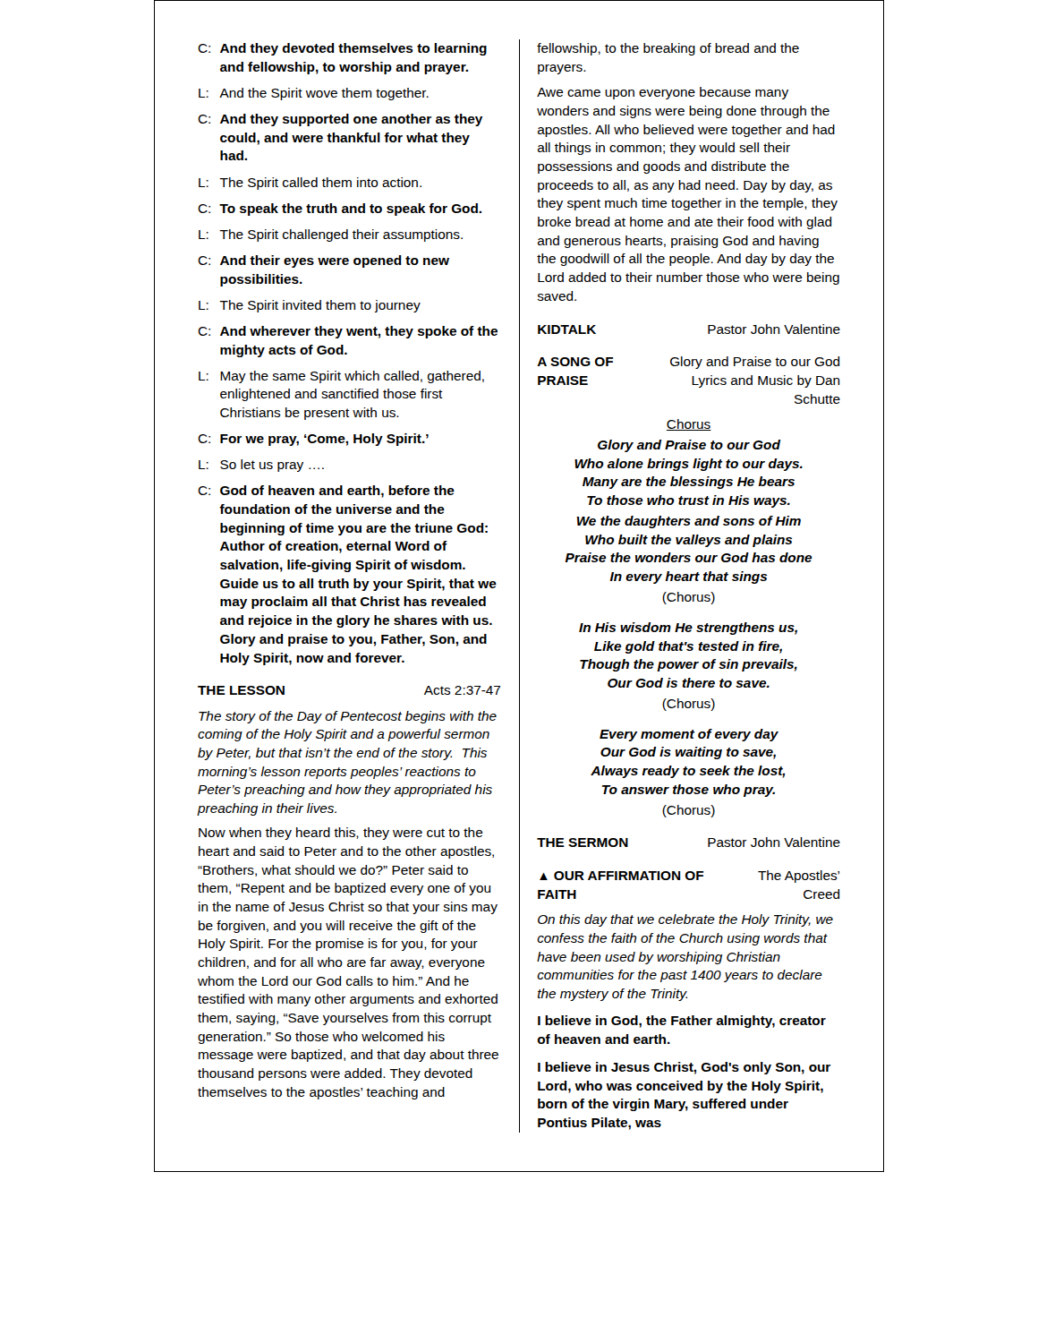C: And they devoted themselves to learning and fellowship, to worship and prayer.
L: And the Spirit wove them together.
C: And they supported one another as they could, and were thankful for what they had.
L: The Spirit called them into action.
C: To speak the truth and to speak for God.
L: The Spirit challenged their assumptions.
C: And their eyes were opened to new possibilities.
L: The Spirit invited them to journey
C: And wherever they went, they spoke of the mighty acts of God.
L: May the same Spirit which called, gathered, enlightened and sanctified those first Christians be present with us.
C: For we pray, ‘Come, Holy Spirit.’
L: So let us pray ….
C: God of heaven and earth, before the foundation of the universe and the beginning of time you are the triune God: Author of creation, eternal Word of salvation, life-giving Spirit of wisdom. Guide us to all truth by your Spirit, that we may proclaim all that Christ has revealed and rejoice in the glory he shares with us. Glory and praise to you, Father, Son, and Holy Spirit, now and forever.
The Lesson Acts 2:37-47
The story of the Day of Pentecost begins with the coming of the Holy Spirit and a powerful sermon by Peter, but that isn’t the end of the story. This morning’s lesson reports peoples’ reactions to Peter’s preaching and how they appropriated his preaching in their lives.
Now when they heard this, they were cut to the heart and said to Peter and to the other apostles, “Brothers, what should we do?” Peter said to them, “Repent and be baptized every one of you in the name of Jesus Christ so that your sins may be forgiven, and you will receive the gift of the Holy Spirit. For the promise is for you, for your children, and for all who are far away, everyone whom the Lord our God calls to him.” And he testified with many other arguments and exhorted them, saying, “Save yourselves from this corrupt generation.” So those who welcomed his message were baptized, and that day about three thousand persons were added. They devoted themselves to the apostles’ teaching and fellowship, to the breaking of bread and the prayers.
Awe came upon everyone because many wonders and signs were being done through the apostles. All who believed were together and had all things in common; they would sell their possessions and goods and distribute the proceeds to all, as any had need. Day by day, as they spent much time together in the temple, they broke bread at home and ate their food with glad and generous hearts, praising God and having the goodwill of all the people. And day by day the Lord added to their number those who were being saved.
Kidtalk Pastor John Valentine
A Song of Praise Glory and Praise to our GodLyrics and Music by Dan Schutte
Chorus
Glory and Praise to our God
Who alone brings light to our days.
Many are the blessings He bears
To those who trust in His ways.
We the daughters and sons of Him
Who built the valleys and plains
Praise the wonders our God has done
In every heart that sings
(Chorus)
In His wisdom He strengthens us,
Like gold that's tested in fire,
Though the power of sin prevails,
Our God is there to save.
(Chorus)
Every moment of every day
Our God is waiting to save,
Always ready to seek the lost,
To answer those who pray.
(Chorus)
The Sermon Pastor John Valentine
▲ Our Affirmation of Faith The Apostles’ Creed
On this day that we celebrate the Holy Trinity, we confess the faith of the Church using words that have been used by worshiping Christian communities for the past 1400 years to declare the mystery of the Trinity.
I believe in God, the Father almighty, creator of heaven and earth.
I believe in Jesus Christ, God's only Son, our Lord, who was conceived by the Holy Spirit, born of the virgin Mary, suffered under Pontius Pilate, was